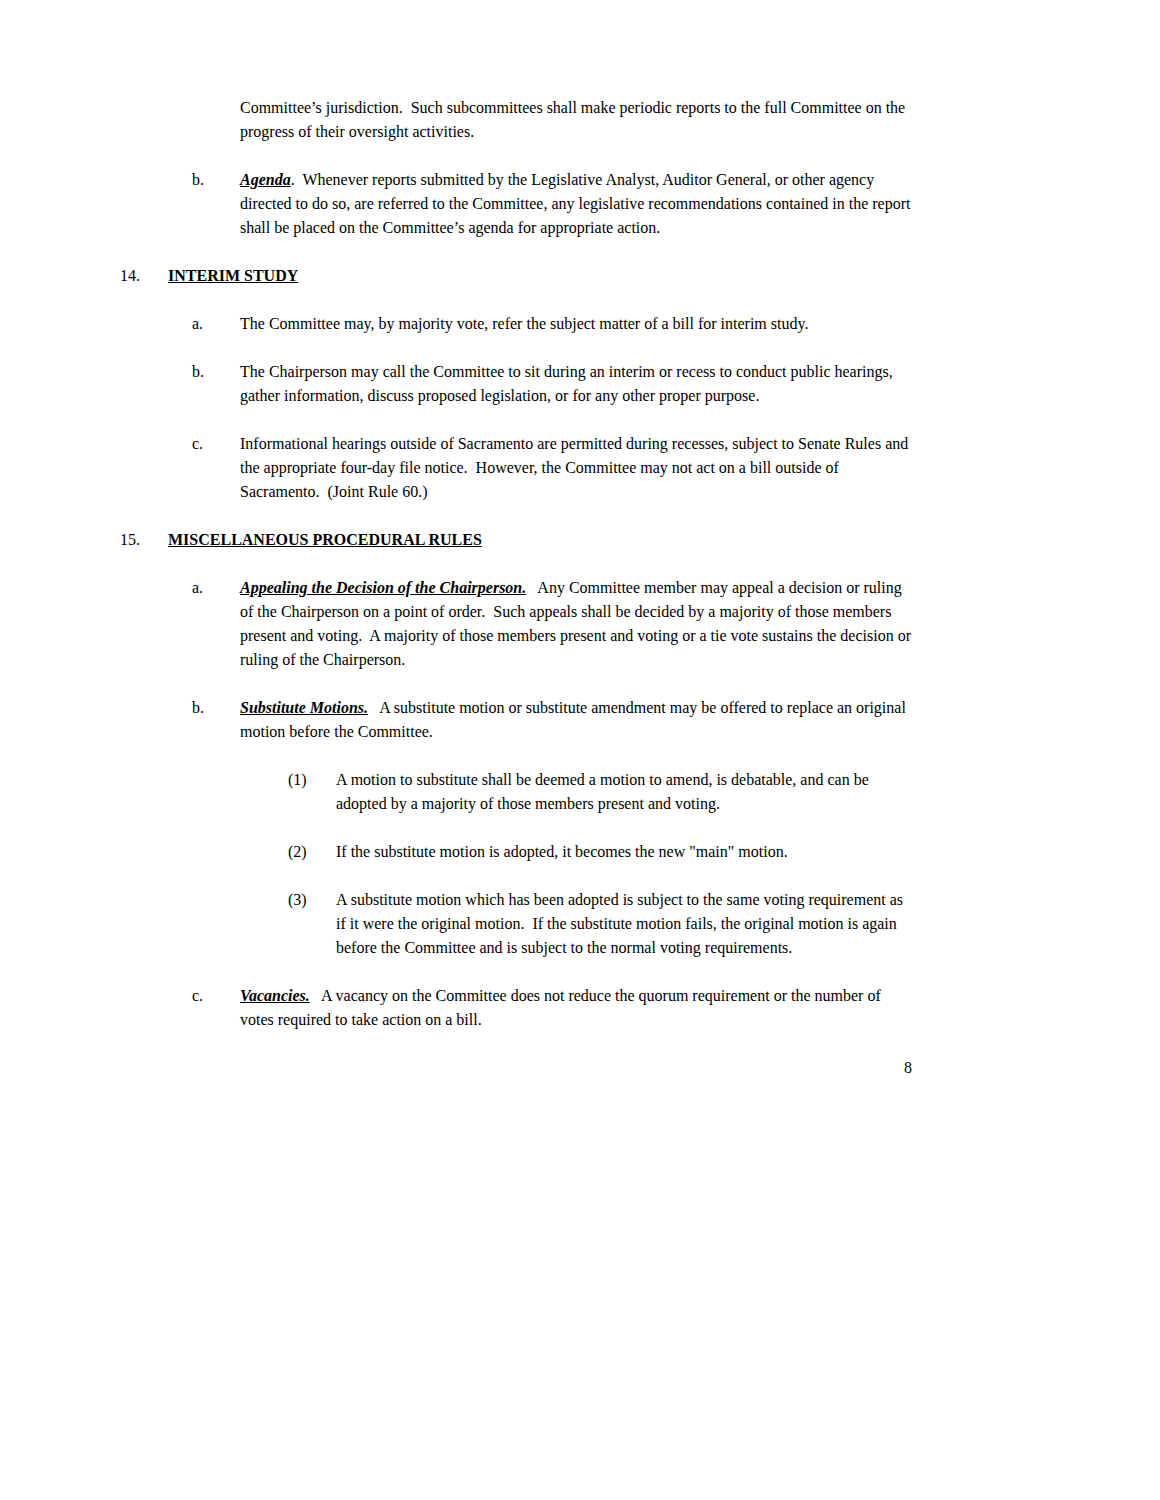Committee’s jurisdiction. Such subcommittees shall make periodic reports to the full Committee on the progress of their oversight activities.
b.
Agenda. Whenever reports submitted by the Legislative Analyst, Auditor General, or other agency directed to do so, are referred to the Committee, any legislative recommendations contained in the report shall be placed on the Committee’s agenda for appropriate action.
14.
INTERIM STUDY
a.
The Committee may, by majority vote, refer the subject matter of a bill for interim study.
b.
The Chairperson may call the Committee to sit during an interim or recess to conduct public hearings, gather information, discuss proposed legislation, or for any other proper purpose.
c.
Informational hearings outside of Sacramento are permitted during recesses, subject to Senate Rules and the appropriate four-day file notice. However, the Committee may not act on a bill outside of Sacramento. (Joint Rule 60.)
15.
MISCELLANEOUS PROCEDURAL RULES
a.
Appealing the Decision of the Chairperson. Any Committee member may appeal a decision or ruling of the Chairperson on a point of order. Such appeals shall be decided by a majority of those members present and voting. A majority of those members present and voting or a tie vote sustains the decision or ruling of the Chairperson.
b.
Substitute Motions. A substitute motion or substitute amendment may be offered to replace an original motion before the Committee.
(1)
A motion to substitute shall be deemed a motion to amend, is debatable, and can be adopted by a majority of those members present and voting.
(2)
If the substitute motion is adopted, it becomes the new "main" motion.
(3)
A substitute motion which has been adopted is subject to the same voting requirement as if it were the original motion. If the substitute motion fails, the original motion is again before the Committee and is subject to the normal voting requirements.
c.
Vacancies. A vacancy on the Committee does not reduce the quorum requirement or the number of votes required to take action on a bill.
8